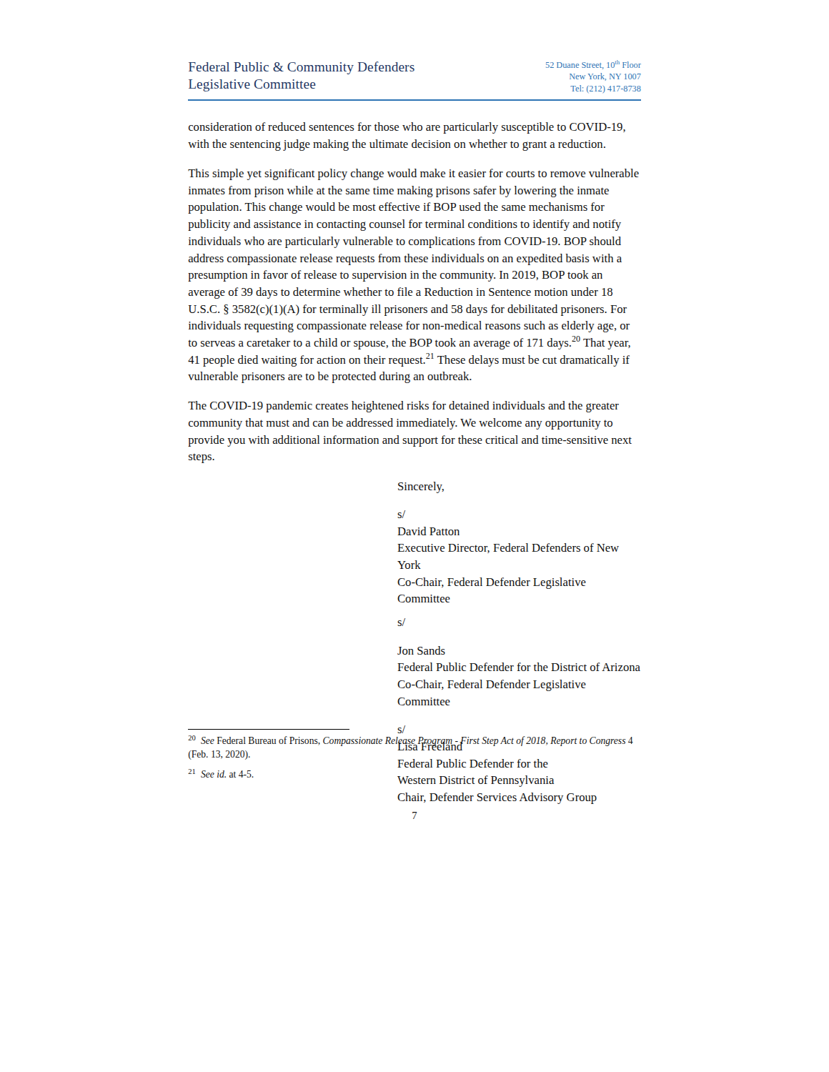Federal Public & Community Defenders
Legislative Committee
52 Duane Street, 10th Floor
New York, NY 1007
Tel: (212) 417-8738
consideration of reduced sentences for those who are particularly susceptible to COVID-19, with the sentencing judge making the ultimate decision on whether to grant a reduction.
This simple yet significant policy change would make it easier for courts to remove vulnerable inmates from prison while at the same time making prisons safer by lowering the inmate population. This change would be most effective if BOP used the same mechanisms for publicity and assistance in contacting counsel for terminal conditions to identify and notify individuals who are particularly vulnerable to complications from COVID-19. BOP should address compassionate release requests from these individuals on an expedited basis with a presumption in favor of release to supervision in the community. In 2019, BOP took an average of 39 days to determine whether to file a Reduction in Sentence motion under 18 U.S.C. § 3582(c)(1)(A) for terminally ill prisoners and 58 days for debilitated prisoners. For individuals requesting compassionate release for non-medical reasons such as elderly age, or to serveas a caretaker to a child or spouse, the BOP took an average of 171 days.20 That year, 41 people died waiting for action on their request.21 These delays must be cut dramatically if vulnerable prisoners are to be protected during an outbreak.
The COVID-19 pandemic creates heightened risks for detained individuals and the greater community that must and can be addressed immediately. We welcome any opportunity to provide you with additional information and support for these critical and time-sensitive next steps.
Sincerely,
s/
David Patton
Executive Director, Federal Defenders of New York
Co-Chair, Federal Defender Legislative Committee
s/
Jon Sands
Federal Public Defender for the District of Arizona
Co-Chair, Federal Defender Legislative Committee
s/
Lisa Freeland
Federal Public Defender for the
Western District of Pennsylvania
Chair, Defender Services Advisory Group
20 See Federal Bureau of Prisons, Compassionate Release Program - First Step Act of 2018, Report to Congress 4 (Feb. 13, 2020).
21 See id. at 4-5.
7